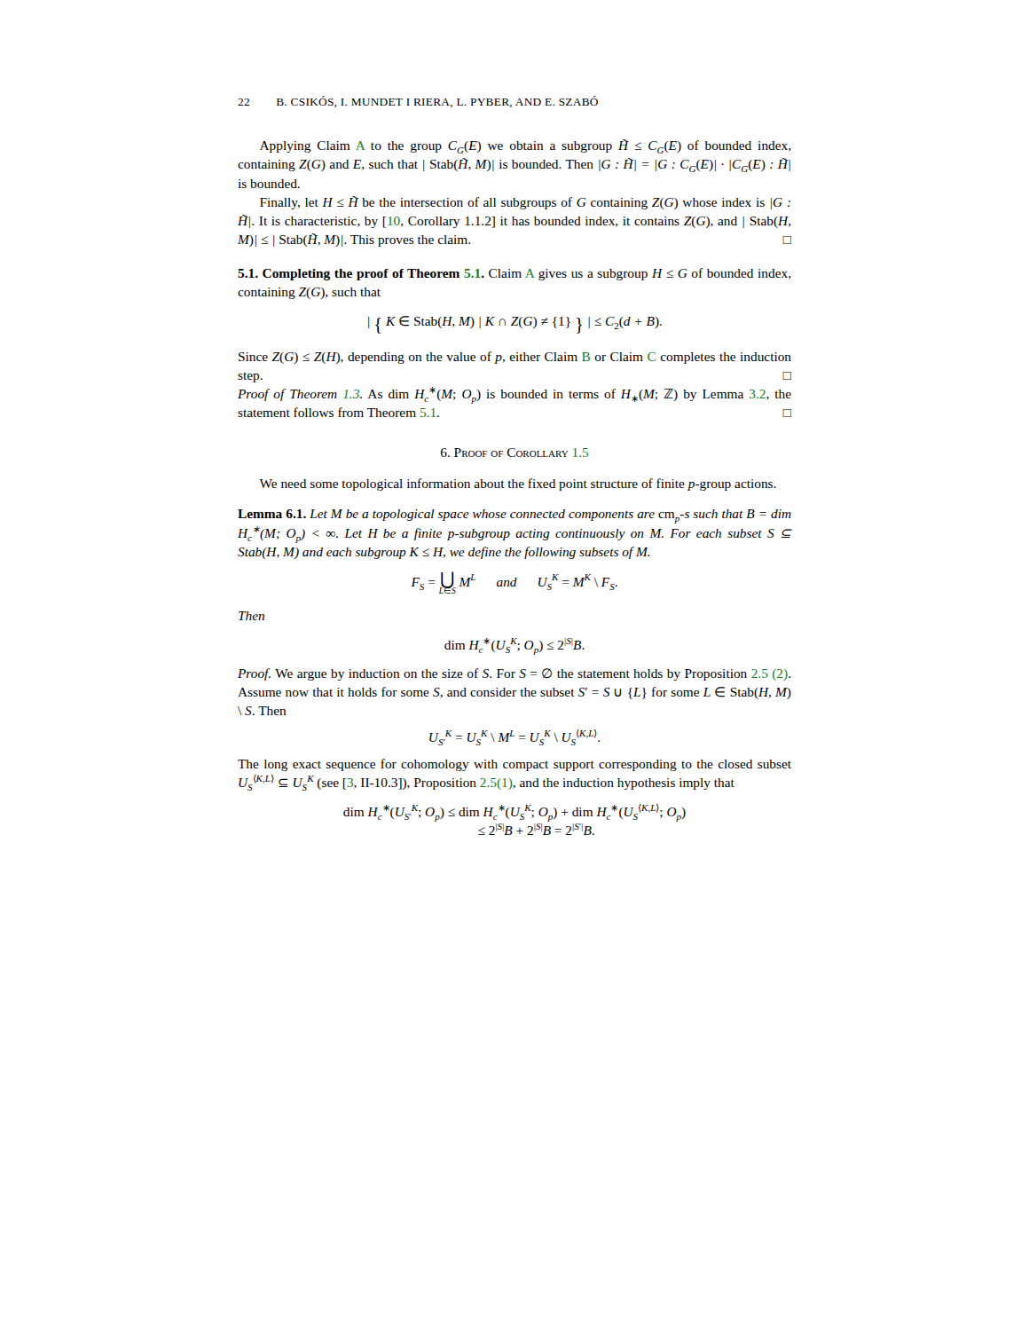22 B. CSIKÓS, I. MUNDET I RIERA, L. PYBER, AND E. SZABÓ
Applying Claim A to the group CG(E) we obtain a subgroup H̃ ≤ CG(E) of bounded index, containing Z(G) and E, such that | Stab(H̃, M)| is bounded. Then |G : H̃| = |G : CG(E)| · |CG(E) : H̃| is bounded.
Finally, let H ≤ H̃ be the intersection of all subgroups of G containing Z(G) whose index is |G : H̃|. It is characteristic, by [10, Corollary 1.1.2] it has bounded index, it contains Z(G), and | Stab(H, M)| ≤ | Stab(H̃, M)|. This proves the claim. □
5.1. Completing the proof of Theorem 5.1. Claim A gives us a subgroup H ≤ G of bounded index, containing Z(G), such that
| { K ∈ Stab(H, M) | K ∩ Z(G) ≠ {1} } | ≤ C2(d + B).
Since Z(G) ≤ Z(H), depending on the value of p, either Claim B or Claim C completes the induction step. □
Proof of Theorem 1.3. As dim Hc∗(M; Op) is bounded in terms of H∗(M; ℤ) by Lemma 3.2, the statement follows from Theorem 5.1. □
6. Proof of Corollary 1.5
We need some topological information about the fixed point structure of finite p-group actions.
Lemma 6.1. Let M be a topological space whose connected components are cmp-s such that B = dim Hc∗(M; Op) < ∞. Let H be a finite p-subgroup acting continuously on M. For each subset S ⊆ Stab(H, M) and each subgroup K ≤ H, we define the following subsets of M.
FS = ⋃L∈S ML and USK = MK \ FS.
Then
dim Hc∗(USK; Op) ≤ 2|S|B.
Proof. We argue by induction on the size of S. For S = ∅ the statement holds by Proposition 2.5 (2). Assume now that it holds for some S, and consider the subset S′ = S ∪ {L} for some L ∈ Stab(H, M) \ S. Then
US′K = USK \ ML = USK \ US⟨K,L⟩.
The long exact sequence for cohomology with compact support corresponding to the closed subset US⟨K,L⟩ ⊆ USK (see [3, II-10.3]), Proposition 2.5(1), and the induction hypothesis imply that
dim Hc∗(US′K; Op) ≤ dim Hc∗(USK; Op) + dim Hc∗(US⟨K,L⟩; Op) ≤ 2|S|B + 2|S|B = 2|S′|B.